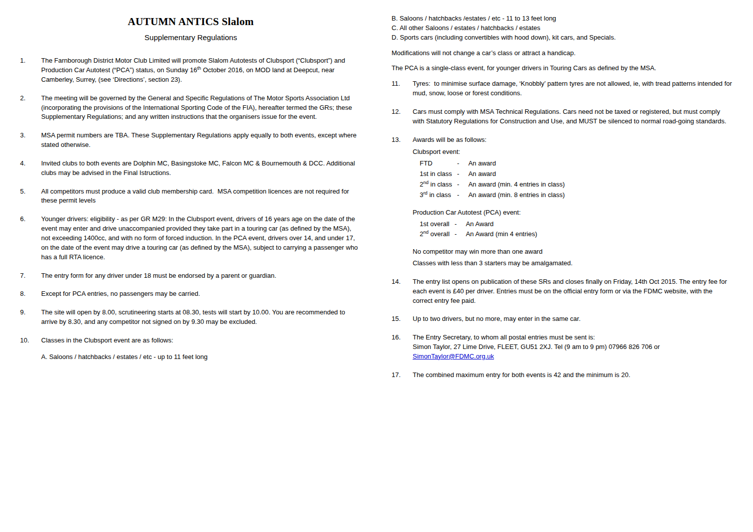AUTUMN ANTICS Slalom
Supplementary Regulations
The Farnborough District Motor Club Limited will promote Slalom Autotests of Clubsport (“Clubsport”) and Production Car Autotest (“PCA”) status, on Sunday 16th October 2016, on MOD land at Deepcut, near Camberley, Surrey, (see ‘Directions’, section 23).
The meeting will be governed by the General and Specific Regulations of The Motor Sports Association Ltd (incorporating the provisions of the International Sporting Code of the FIA), hereafter termed the GRs; these Supplementary Regulations; and any written instructions that the organisers issue for the event.
MSA permit numbers are TBA. These Supplementary Regulations apply equally to both events, except where stated otherwise.
Invited clubs to both events are Dolphin MC, Basingstoke MC, Falcon MC & Bournemouth & DCC. Additional clubs may be advised in the Final Istructions.
All competitors must produce a valid club membership card. MSA competition licences are not required for these permit levels
Younger drivers: eligibility - as per GR M29: In the Clubsport event, drivers of 16 years age on the date of the event may enter and drive unaccompanied provided they take part in a touring car (as defined by the MSA), not exceeding 1400cc, and with no form of forced induction. In the PCA event, drivers over 14, and under 17, on the date of the event may drive a touring car (as defined by the MSA), subject to carrying a passenger who has a full RTA licence.
The entry form for any driver under 18 must be endorsed by a parent or guardian.
Except for PCA entries, no passengers may be carried.
The site will open by 8.00, scrutineering starts at 08.30, tests will start by 10.00. You are recommended to arrive by 8.30, and any competitor not signed on by 9.30 may be excluded.
Classes in the Clubsport event are as follows:
A. Saloons / hatchbacks / estates / etc - up to 11 feet long
B. Saloons / hatchbacks /estates / etc - 11 to 13 feet long
C. All other Saloons / estates / hatchbacks / estates
D. Sports cars (including convertibles with hood down), kit cars, and Specials.
Modifications will not change a car’s class or attract a handicap.
The PCA is a single-class event, for younger drivers in Touring Cars as defined by the MSA.
Tyres: to minimise surface damage, ‘Knobbly’ pattern tyres are not allowed, ie, with tread patterns intended for mud, snow, loose or forest conditions.
Cars must comply with MSA Technical Regulations. Cars need not be taxed or registered, but must comply with Statutory Regulations for Construction and Use, and MUST be silenced to normal road-going standards.
Awards will be as follows:
Clubsport event:
| FTD | - | An award |
| 1st in class | - | An award |
| 2 nd in class | - | An award (min. 4 entries in class) |
| 3 rd in class | - | An award (min. 8 entries in class) |
Production Car Autotest (PCA) event:
| 1st overall | - | An Award |
| 2 nd overall | - | An Award (min 4 entries) |
No competitor may win more than one award
Classes with less than 3 starters may be amalgamated.
The entry list opens on publication of these SRs and closes finally on Friday, 14th Oct 2015. The entry fee for each event is £40 per driver. Entries must be on the official entry form or via the FDMC website, with the correct entry fee paid.
Up to two drivers, but no more, may enter in the same car.
The Entry Secretary, to whom all postal entries must be sent is:
Simon Taylor, 27 Lime Drive, FLEET, GU51 2XJ. Tel (9 am to 9 pm) 07966 826 706 or SimonTaylor@FDMC.org.uk
The combined maximum entry for both events is 42 and the minimum is 20.